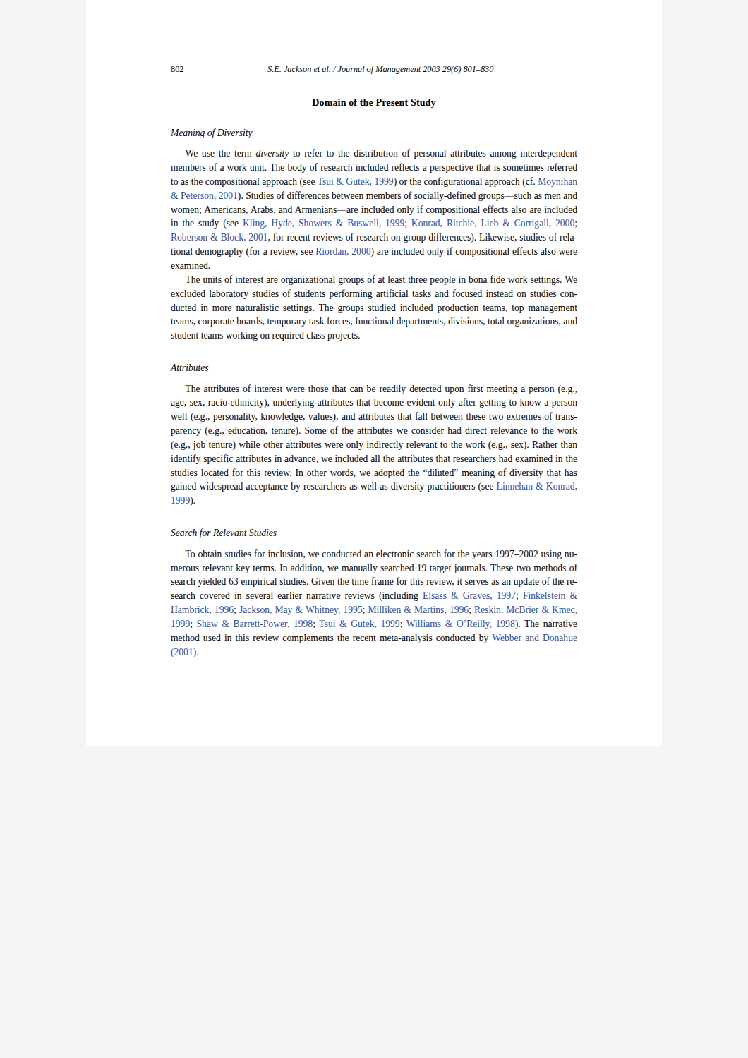802 S.E. Jackson et al. / Journal of Management 2003 29(6) 801–830
Domain of the Present Study
Meaning of Diversity
We use the term diversity to refer to the distribution of personal attributes among interdependent members of a work unit. The body of research included reflects a perspective that is sometimes referred to as the compositional approach (see Tsui & Gutek, 1999) or the configurational approach (cf. Moynihan & Peterson, 2001). Studies of differences between members of socially-defined groups—such as men and women; Americans, Arabs, and Armenians—are included only if compositional effects also are included in the study (see Kling, Hyde, Showers & Buswell, 1999; Konrad, Ritchie, Lieb & Corrigall, 2000; Roberson & Block, 2001, for recent reviews of research on group differences). Likewise, studies of relational demography (for a review, see Riordan, 2000) are included only if compositional effects also were examined.
The units of interest are organizational groups of at least three people in bona fide work settings. We excluded laboratory studies of students performing artificial tasks and focused instead on studies conducted in more naturalistic settings. The groups studied included production teams, top management teams, corporate boards, temporary task forces, functional departments, divisions, total organizations, and student teams working on required class projects.
Attributes
The attributes of interest were those that can be readily detected upon first meeting a person (e.g., age, sex, racio-ethnicity), underlying attributes that become evident only after getting to know a person well (e.g., personality, knowledge, values), and attributes that fall between these two extremes of transparency (e.g., education, tenure). Some of the attributes we consider had direct relevance to the work (e.g., job tenure) while other attributes were only indirectly relevant to the work (e.g., sex). Rather than identify specific attributes in advance, we included all the attributes that researchers had examined in the studies located for this review. In other words, we adopted the “diluted” meaning of diversity that has gained widespread acceptance by researchers as well as diversity practitioners (see Linnehan & Konrad, 1999).
Search for Relevant Studies
To obtain studies for inclusion, we conducted an electronic search for the years 1997–2002 using numerous relevant key terms. In addition, we manually searched 19 target journals. These two methods of search yielded 63 empirical studies. Given the time frame for this review, it serves as an update of the research covered in several earlier narrative reviews (including Elsass & Graves, 1997; Finkelstein & Hambrick, 1996; Jackson, May & Whitney, 1995; Milliken & Martins, 1996; Reskin, McBrier & Kmec, 1999; Shaw & Barrett-Power, 1998; Tsui & Gutek, 1999; Williams & O’Reilly, 1998). The narrative method used in this review complements the recent meta-analysis conducted by Webber and Donahue (2001).